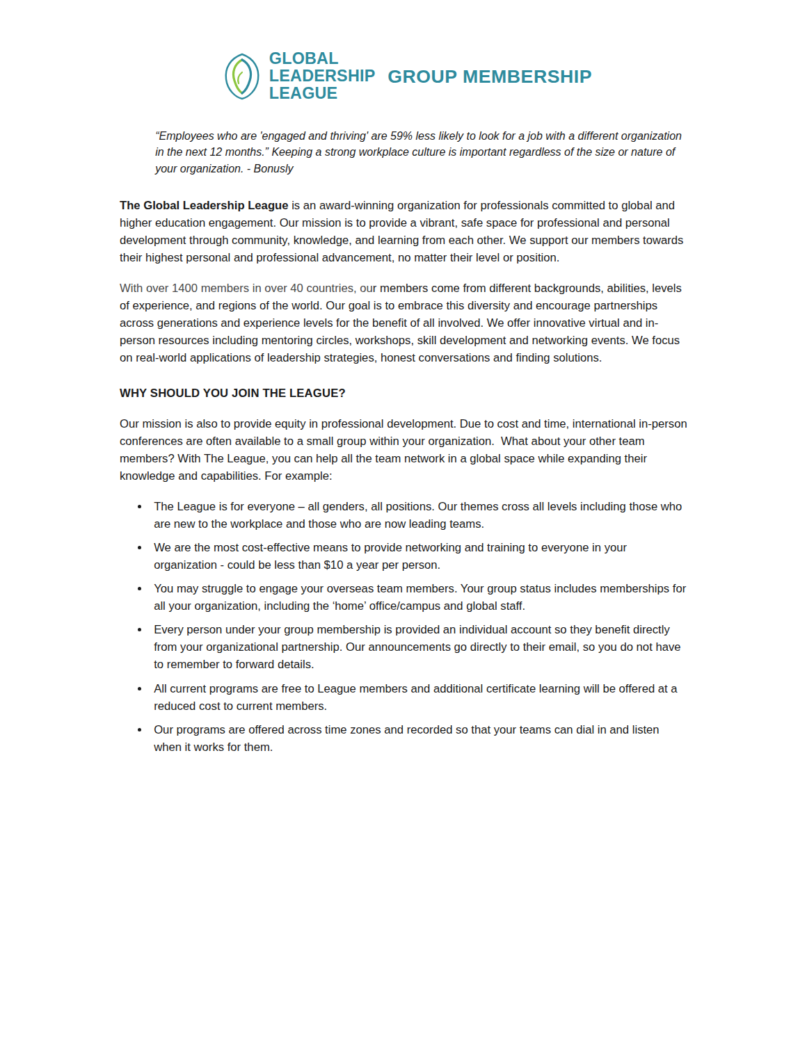Global Leadership League
Group Membership
“Employees who are 'engaged and thriving' are 59% less likely to look for a job with a different organization in the next 12 months.” Keeping a strong workplace culture is important regardless of the size or nature of your organization. - Bonusly
The Global Leadership League is an award-winning organization for professionals committed to global and higher education engagement. Our mission is to provide a vibrant, safe space for professional and personal development through community, knowledge, and learning from each other. We support our members towards their highest personal and professional advancement, no matter their level or position.
With over 1400 members in over 40 countries, our members come from different backgrounds, abilities, levels of experience, and regions of the world. Our goal is to embrace this diversity and encourage partnerships across generations and experience levels for the benefit of all involved. We offer innovative virtual and in-person resources including mentoring circles, workshops, skill development and networking events. We focus on real-world applications of leadership strategies, honest conversations and finding solutions.
Why should you join the League?
Our mission is also to provide equity in professional development. Due to cost and time, international in-person conferences are often available to a small group within your organization. What about your other team members? With The League, you can help all the team network in a global space while expanding their knowledge and capabilities. For example:
The League is for everyone – all genders, all positions. Our themes cross all levels including those who are new to the workplace and those who are now leading teams.
We are the most cost-effective means to provide networking and training to everyone in your organization - could be less than $10 a year per person.
You may struggle to engage your overseas team members. Your group status includes memberships for all your organization, including the ‘home’ office/campus and global staff.
Every person under your group membership is provided an individual account so they benefit directly from your organizational partnership. Our announcements go directly to their email, so you do not have to remember to forward details.
All current programs are free to League members and additional certificate learning will be offered at a reduced cost to current members.
Our programs are offered across time zones and recorded so that your teams can dial in and listen when it works for them.